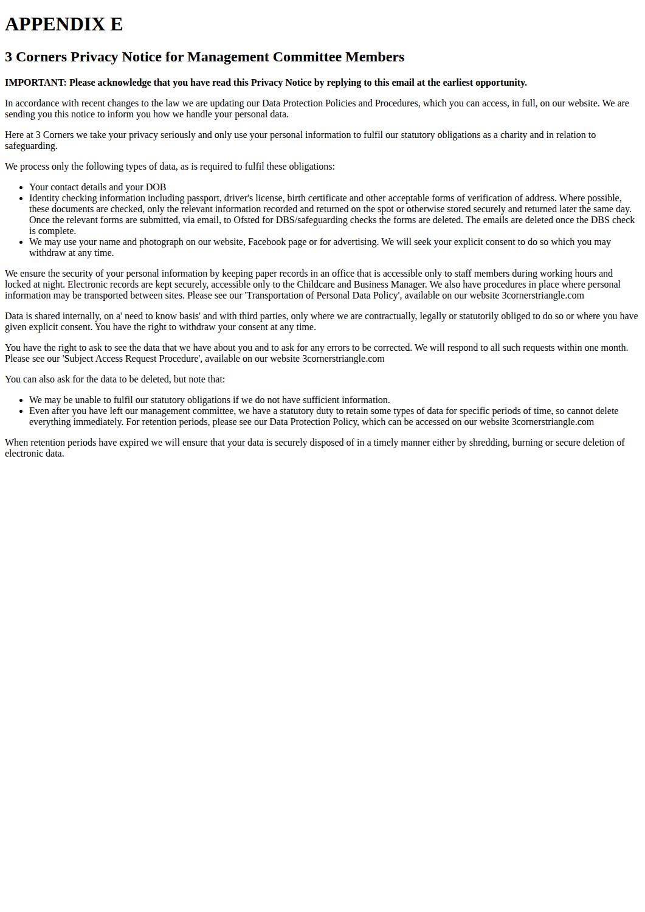APPENDIX E
3 Corners Privacy Notice for Management Committee Members
IMPORTANT: Please acknowledge that you have read this Privacy Notice by replying to this email at the earliest opportunity.
In accordance with recent changes to the law we are updating our Data Protection Policies and Procedures, which you can access, in full, on our website. We are sending you this notice to inform you how we handle your personal data.
Here at 3 Corners we take your privacy seriously and only use your personal information to fulfil our statutory obligations as a charity and in relation to safeguarding.
We process only the following types of data, as is required to fulfil these obligations:
Your contact details and your DOB
Identity checking information including passport, driver's license, birth certificate and other acceptable forms of verification of address. Where possible, these documents are checked, only the relevant information recorded and returned on the spot or otherwise stored securely and returned later the same day. Once the relevant forms are submitted, via email, to Ofsted for DBS/safeguarding checks the forms are deleted. The emails are deleted once the DBS check is complete.
We may use your name and photograph on our website, Facebook page or for advertising. We will seek your explicit consent to do so which you may withdraw at any time.
We ensure the security of your personal information by keeping paper records in an office that is accessible only to staff members during working hours and locked at night. Electronic records are kept securely, accessible only to the Childcare and Business Manager. We also have procedures in place where personal information may be transported between sites. Please see our 'Transportation of Personal Data Policy', available on our website 3cornerstriangle.com
Data is shared internally, on a' need to know basis' and with third parties, only where we are contractually, legally or statutorily obliged to do so or where you have given explicit consent. You have the right to withdraw your consent at any time.
You have the right to ask to see the data that we have about you and to ask for any errors to be corrected. We will respond to all such requests within one month. Please see our 'Subject Access Request Procedure', available on our website 3cornerstriangle.com
You can also ask for the data to be deleted, but note that:
We may be unable to fulfil our statutory obligations if we do not have sufficient information.
Even after you have left our management committee, we have a statutory duty to retain some types of data for specific periods of time, so cannot delete everything immediately. For retention periods, please see our Data Protection Policy, which can be accessed on our website 3cornerstriangle.com
When retention periods have expired we will ensure that your data is securely disposed of in a timely manner either by shredding, burning or secure deletion of electronic data.